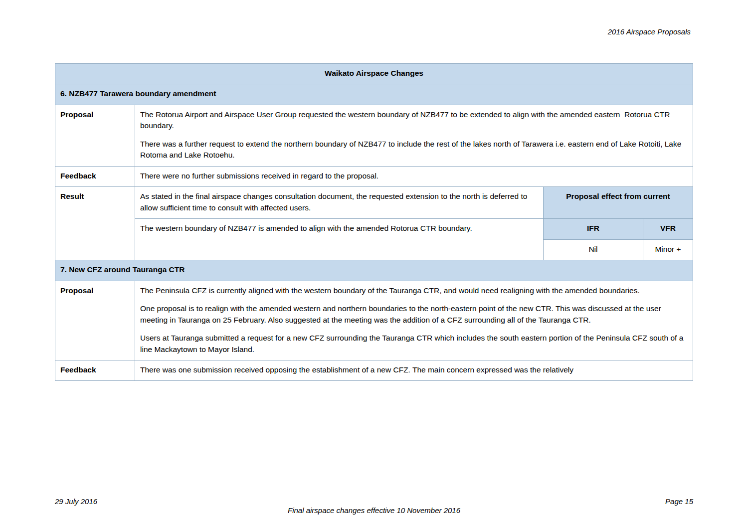2016 Airspace Proposals
| Waikato Airspace Changes |
| 6. NZB477 Tarawera boundary amendment |
| Proposal | The Rotorua Airport and Airspace User Group requested the western boundary of NZB477 to be extended to align with the amended eastern Rotorua CTR boundary. There was a further request to extend the northern boundary of NZB477 to include the rest of the lakes north of Tarawera i.e. eastern end of Lake Rotoiti, Lake Rotoma and Lake Rotoehu. |
| Feedback | There were no further submissions received in regard to the proposal. |
| Result | As stated in the final airspace changes consultation document, the requested extension to the north is deferred to allow sufficient time to consult with affected users. | Proposal effect from current |
| The western boundary of NZB477 is amended to align with the amended Rotorua CTR boundary. | IFR | VFR |
| Nil | Minor + |
| 7. New CFZ around Tauranga CTR |
| Proposal | The Peninsula CFZ is currently aligned with the western boundary of the Tauranga CTR, and would need realigning with the amended boundaries. One proposal is to realign with the amended western and northern boundaries to the north-eastern point of the new CTR. This was discussed at the user meeting in Tauranga on 25 February. Also suggested at the meeting was the addition of a CFZ surrounding all of the Tauranga CTR. Users at Tauranga submitted a request for a new CFZ surrounding the Tauranga CTR which includes the south eastern portion of the Peninsula CFZ south of a line Mackaytown to Mayor Island. |
| Feedback | There was one submission received opposing the establishment of a new CFZ. The main concern expressed was the relatively |
29 July 2016
Page 15
Final airspace changes effective 10 November 2016